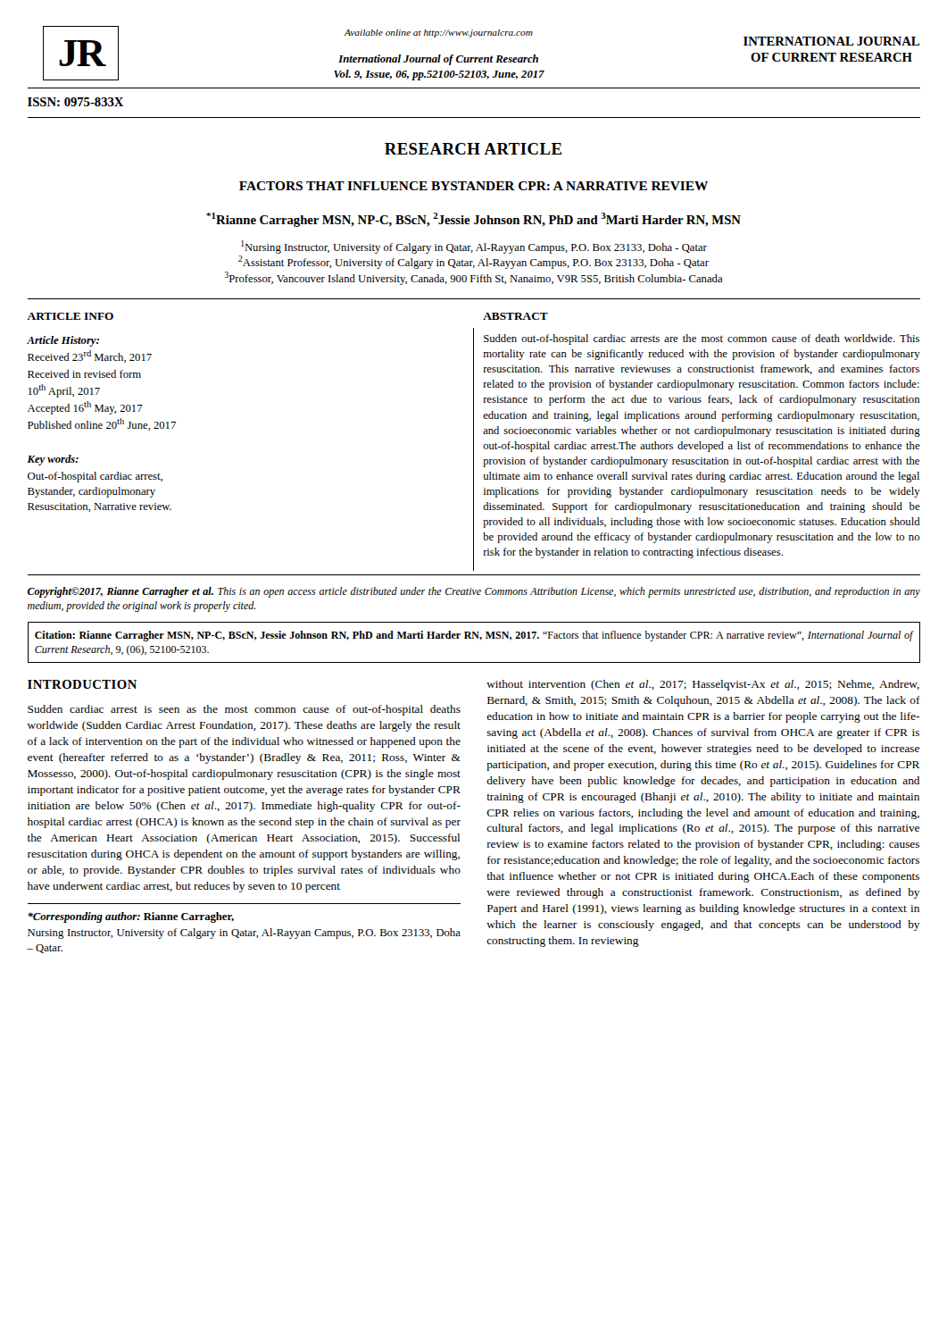JR
Available online at http://www.journalcra.com
International Journal of Current Research
Vol. 9, Issue, 06, pp.52100-52103, June, 2017
INTERNATIONAL JOURNAL
OF CURRENT RESEARCH
ISSN: 0975-833X
RESEARCH ARTICLE
FACTORS THAT INFLUENCE BYSTANDER CPR: A NARRATIVE REVIEW
*1Rianne Carragher MSN, NP-C, BScN, 2Jessie Johnson RN, PhD and 3Marti Harder RN, MSN
1Nursing Instructor, University of Calgary in Qatar, Al-Rayyan Campus, P.O. Box 23133, Doha - Qatar
2Assistant Professor, University of Calgary in Qatar, Al-Rayyan Campus, P.O. Box 23133, Doha - Qatar
3Professor, Vancouver Island University, Canada, 900 Fifth St, Nanaimo, V9R 5S5, British Columbia- Canada
| ARTICLE INFO | ABSTRACT |
| --- | --- |
| Article History: Received 23 rd March, 2017 Received in revised form 10 th April, 2017 Accepted 16 th May, 2017 Published online 20 th June, 2017 Key words: Out-of-hospital cardiac arrest, Bystander, cardiopulmonary Resuscitation, Narrative review. | Sudden out-of-hospital cardiac arrests are the most common cause of death worldwide. This mortality rate can be significantly reduced with the provision of bystander cardiopulmonary resuscitation. This narrative reviewuses a constructionist framework, and examines factors related to the provision of bystander cardiopulmonary resuscitation. Common factors include: resistance to perform the act due to various fears, lack of cardiopulmonary resuscitation education and training, legal implications around performing cardiopulmonary resuscitation, and socioeconomic variables whether or not cardiopulmonary resuscitation is initiated during out-of-hospital cardiac arrest.The authors developed a list of recommendations to enhance the provision of bystander cardiopulmonary resuscitation in out-of-hospital cardiac arrest with the ultimate aim to enhance overall survival rates during cardiac arrest. Education around the legal implications for providing bystander cardiopulmonary resuscitation needs to be widely disseminated. Support for cardiopulmonary resuscitationeducation and training should be provided to all individuals, including those with low socioeconomic statuses. Education should be provided around the efficacy of bystander cardiopulmonary resuscitation and the low to no risk for the bystander in relation to contracting infectious diseases. |
Copyright©2017, Rianne Carragher et al. This is an open access article distributed under the Creative Commons Attribution License, which permits unrestricted use, distribution, and reproduction in any medium, provided the original work is properly cited.
Citation: Rianne Carragher MSN, NP-C, BScN, Jessie Johnson RN, PhD and Marti Harder RN, MSN, 2017. “Factors that influence bystander CPR: A narrative review”, International Journal of Current Research, 9, (06), 52100-52103.
INTRODUCTION
Sudden cardiac arrest is seen as the most common cause of out-of-hospital deaths worldwide (Sudden Cardiac Arrest Foundation, 2017). These deaths are largely the result of a lack of intervention on the part of the individual who witnessed or happened upon the event (hereafter referred to as a ‘bystander’) (Bradley & Rea, 2011; Ross, Winter & Mossesso, 2000). Out-of-hospital cardiopulmonary resuscitation (CPR) is the single most important indicator for a positive patient outcome, yet the average rates for bystander CPR initiation are below 50% (Chen et al., 2017). Immediate high-quality CPR for out-of-hospital cardiac arrest (OHCA) is known as the second step in the chain of survival as per the American Heart Association (American Heart Association, 2015). Successful resuscitation during OHCA is dependent on the amount of support bystanders are willing, or able, to provide. Bystander CPR doubles to triples survival rates of individuals who have underwent cardiac arrest, but reduces by seven to 10 percent
*Corresponding author: Rianne Carragher,
Nursing Instructor, University of Calgary in Qatar, Al-Rayyan Campus, P.O. Box 23133, Doha – Qatar.
without intervention (Chen et al., 2017; Hasselqvist-Ax et al., 2015; Nehme, Andrew, Bernard, & Smith, 2015; Smith & Colquhoun, 2015 & Abdella et al., 2008). The lack of education in how to initiate and maintain CPR is a barrier for people carrying out the life-saving act (Abdella et al., 2008). Chances of survival from OHCA are greater if CPR is initiated at the scene of the event, however strategies need to be developed to increase participation, and proper execution, during this time (Ro et al., 2015). Guidelines for CPR delivery have been public knowledge for decades, and participation in education and training of CPR is encouraged (Bhanji et al., 2010). The ability to initiate and maintain CPR relies on various factors, including the level and amount of education and training, cultural factors, and legal implications (Ro et al., 2015). The purpose of this narrative review is to examine factors related to the provision of bystander CPR, including: causes for resistance;education and knowledge; the role of legality, and the socioeconomic factors that influence whether or not CPR is initiated during OHCA.Each of these components were reviewed through a constructionist framework. Constructionism, as defined by Papert and Harel (1991), views learning as building knowledge structures in a context in which the learner is consciously engaged, and that concepts can be understood by constructing them. In reviewing